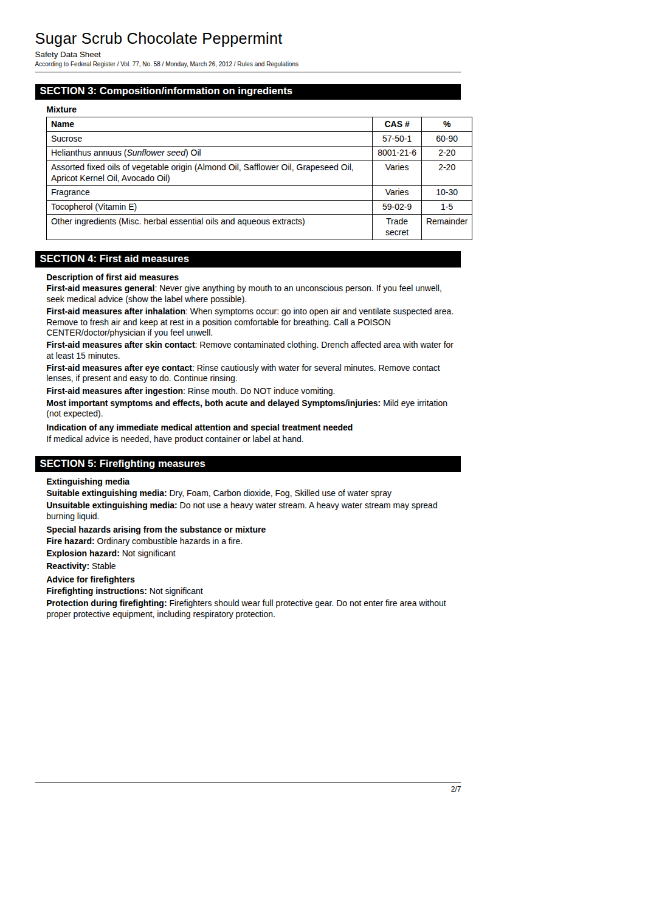Sugar Scrub Chocolate Peppermint
Safety Data Sheet
According to Federal Register / Vol. 77, No. 58 / Monday, March 26, 2012 / Rules and Regulations
SECTION 3: Composition/information on ingredients
Mixture
| Name | CAS # | % |
| --- | --- | --- |
| Sucrose | 57-50-1 | 60-90 |
| Helianthus annuus ( Sunflower seed ) Oil | 8001-21-6 | 2-20 |
| Assorted fixed oils of vegetable origin (Almond Oil, Safflower Oil, Grapeseed Oil, Apricot Kernel Oil, Avocado Oil) | Varies | 2-20 |
| Fragrance | Varies | 10-30 |
| Tocopherol (Vitamin E) | 59-02-9 | 1-5 |
| Other ingredients (Misc. herbal essential oils and aqueous extracts) | Trade secret | Remainder |
SECTION 4: First aid measures
Description of first aid measures
First-aid measures general: Never give anything by mouth to an unconscious person. If you feel unwell, seek medical advice (show the label where possible).
First-aid measures after inhalation: When symptoms occur: go into open air and ventilate suspected area. Remove to fresh air and keep at rest in a position comfortable for breathing. Call a POISON CENTER/doctor/physician if you feel unwell.
First-aid measures after skin contact: Remove contaminated clothing. Drench affected area with water for at least 15 minutes.
First-aid measures after eye contact: Rinse cautiously with water for several minutes. Remove contact lenses, if present and easy to do. Continue rinsing.
First-aid measures after ingestion: Rinse mouth. Do NOT induce vomiting.
Most important symptoms and effects, both acute and delayed Symptoms/injuries: Mild eye irritation (not expected).
Indication of any immediate medical attention and special treatment needed
If medical advice is needed, have product container or label at hand.
SECTION 5: Firefighting measures
Extinguishing media
Suitable extinguishing media: Dry, Foam, Carbon dioxide, Fog, Skilled use of water spray
Unsuitable extinguishing media: Do not use a heavy water stream. A heavy water stream may spread burning liquid.
Special hazards arising from the substance or mixture
Fire hazard: Ordinary combustible hazards in a fire.
Explosion hazard: Not significant
Reactivity: Stable
Advice for firefighters
Firefighting instructions: Not significant
Protection during firefighting: Firefighters should wear full protective gear. Do not enter fire area without proper protective equipment, including respiratory protection.
2/7